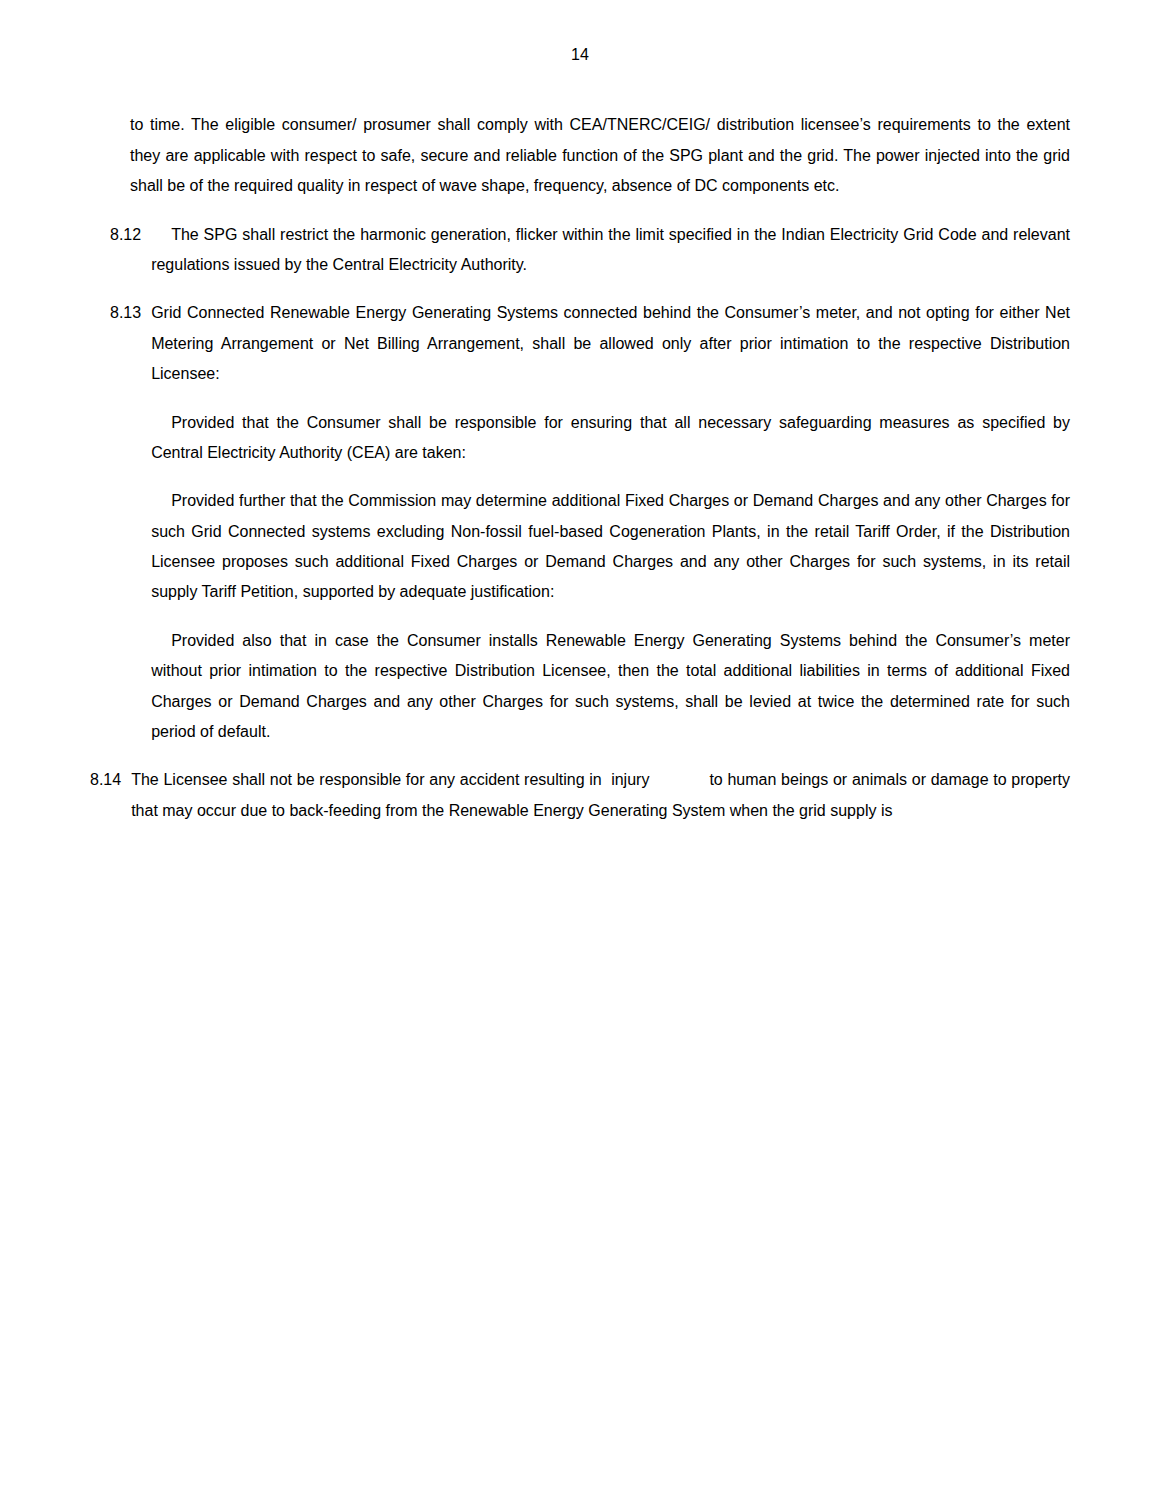14
to time. The eligible consumer/ prosumer shall comply with CEA/TNERC/CEIG/ distribution licensee’s requirements to the extent they are applicable with respect to safe, secure and reliable function of the SPG plant and the grid. The power injected into the grid shall be of the required quality in respect of wave shape, frequency, absence of DC components etc.
8.12
The SPG shall restrict the harmonic generation, flicker within the limit specified in the Indian Electricity Grid Code and relevant regulations issued by the Central Electricity Authority.
8.13
Grid Connected Renewable Energy Generating Systems connected behind the Consumer’s meter, and not opting for either Net Metering Arrangement or Net Billing Arrangement, shall be allowed only after prior intimation to the respective Distribution Licensee:
Provided that the Consumer shall be responsible for ensuring that all necessary safeguarding measures as specified by Central Electricity Authority (CEA) are taken:
Provided further that the Commission may determine additional Fixed Charges or Demand Charges and any other Charges for such Grid Connected systems excluding Non-fossil fuel-based Cogeneration Plants, in the retail Tariff Order, if the Distribution Licensee proposes such additional Fixed Charges or Demand Charges and any other Charges for such systems, in its retail supply Tariff Petition, supported by adequate justification:
Provided also that in case the Consumer installs Renewable Energy Generating Systems behind the Consumer’s meter without prior intimation to the respective Distribution Licensee, then the total additional liabilities in terms of additional Fixed Charges or Demand Charges and any other Charges for such systems, shall be levied at twice the determined rate for such period of default.
8.14
The Licensee shall not be responsible for any accident resulting in injury to human beings or animals or damage to property that may occur due to back-feeding from the Renewable Energy Generating System when the grid supply is